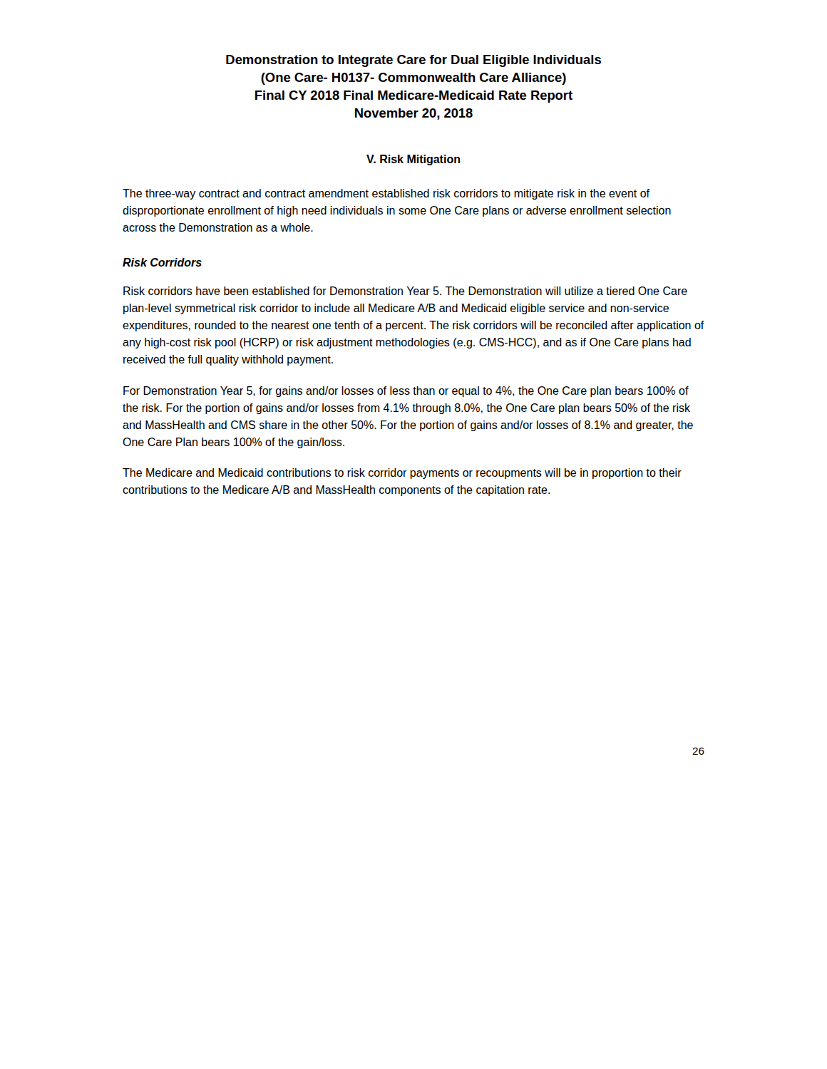Demonstration to Integrate Care for Dual Eligible Individuals
(One Care- H0137- Commonwealth Care Alliance)
Final CY 2018 Final Medicare-Medicaid Rate Report
November 20, 2018
V. Risk Mitigation
The three-way contract and contract amendment established risk corridors to mitigate risk in the event of disproportionate enrollment of high need individuals in some One Care plans or adverse enrollment selection across the Demonstration as a whole.
Risk Corridors
Risk corridors have been established for Demonstration Year 5. The Demonstration will utilize a tiered One Care plan-level symmetrical risk corridor to include all Medicare A/B and Medicaid eligible service and non-service expenditures, rounded to the nearest one tenth of a percent. The risk corridors will be reconciled after application of any high-cost risk pool (HCRP) or risk adjustment methodologies (e.g. CMS-HCC), and as if One Care plans had received the full quality withhold payment.
For Demonstration Year 5, for gains and/or losses of less than or equal to 4%, the One Care plan bears 100% of the risk. For the portion of gains and/or losses from 4.1% through 8.0%, the One Care plan bears 50% of the risk and MassHealth and CMS share in the other 50%. For the portion of gains and/or losses of 8.1% and greater, the One Care Plan bears 100% of the gain/loss.
The Medicare and Medicaid contributions to risk corridor payments or recoupments will be in proportion to their contributions to the Medicare A/B and MassHealth components of the capitation rate.
26